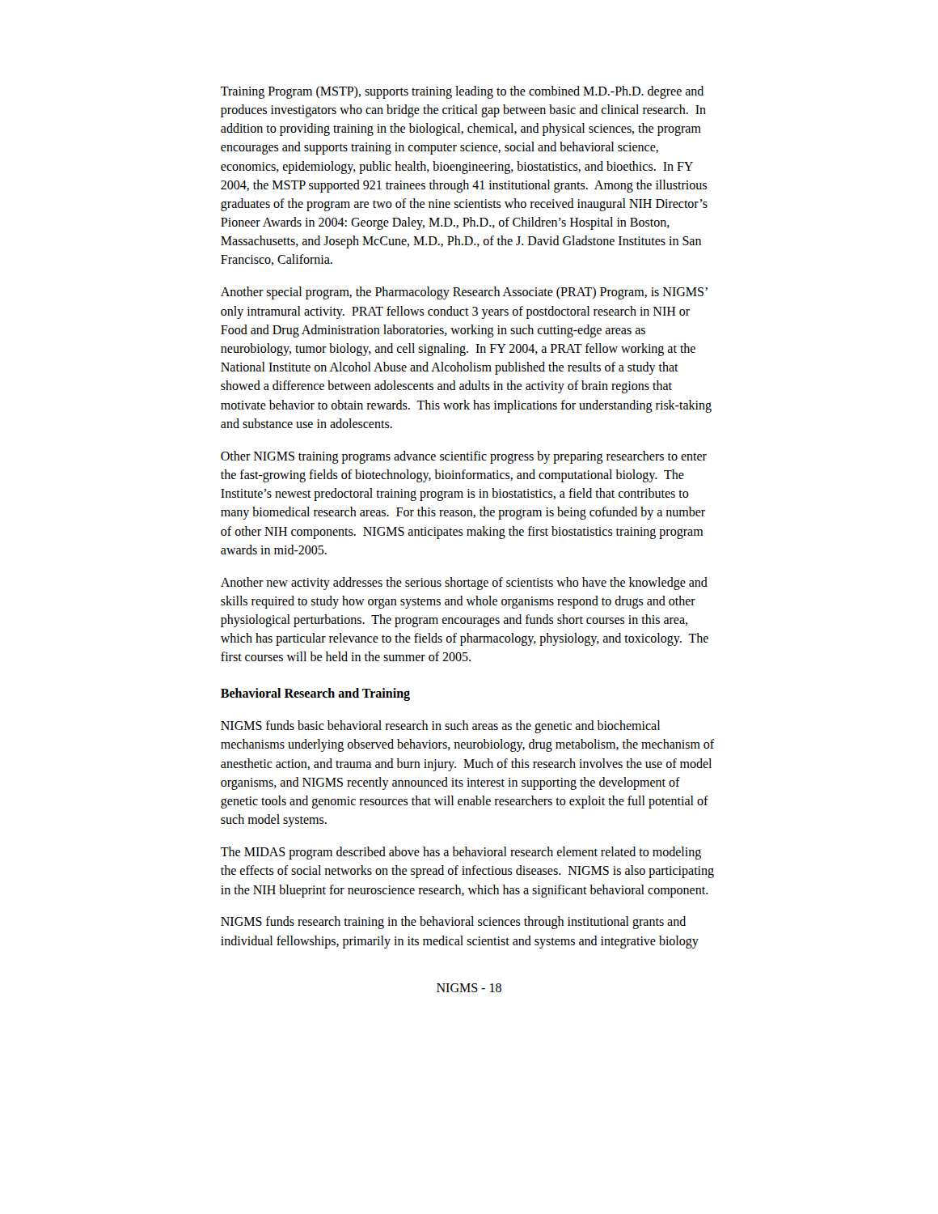Training Program (MSTP), supports training leading to the combined M.D.-Ph.D. degree and produces investigators who can bridge the critical gap between basic and clinical research. In addition to providing training in the biological, chemical, and physical sciences, the program encourages and supports training in computer science, social and behavioral science, economics, epidemiology, public health, bioengineering, biostatistics, and bioethics. In FY 2004, the MSTP supported 921 trainees through 41 institutional grants. Among the illustrious graduates of the program are two of the nine scientists who received inaugural NIH Director’s Pioneer Awards in 2004: George Daley, M.D., Ph.D., of Children’s Hospital in Boston, Massachusetts, and Joseph McCune, M.D., Ph.D., of the J. David Gladstone Institutes in San Francisco, California.
Another special program, the Pharmacology Research Associate (PRAT) Program, is NIGMS’ only intramural activity. PRAT fellows conduct 3 years of postdoctoral research in NIH or Food and Drug Administration laboratories, working in such cutting-edge areas as neurobiology, tumor biology, and cell signaling. In FY 2004, a PRAT fellow working at the National Institute on Alcohol Abuse and Alcoholism published the results of a study that showed a difference between adolescents and adults in the activity of brain regions that motivate behavior to obtain rewards. This work has implications for understanding risk-taking and substance use in adolescents.
Other NIGMS training programs advance scientific progress by preparing researchers to enter the fast-growing fields of biotechnology, bioinformatics, and computational biology. The Institute’s newest predoctoral training program is in biostatistics, a field that contributes to many biomedical research areas. For this reason, the program is being cofunded by a number of other NIH components. NIGMS anticipates making the first biostatistics training program awards in mid-2005.
Another new activity addresses the serious shortage of scientists who have the knowledge and skills required to study how organ systems and whole organisms respond to drugs and other physiological perturbations. The program encourages and funds short courses in this area, which has particular relevance to the fields of pharmacology, physiology, and toxicology. The first courses will be held in the summer of 2005.
Behavioral Research and Training
NIGMS funds basic behavioral research in such areas as the genetic and biochemical mechanisms underlying observed behaviors, neurobiology, drug metabolism, the mechanism of anesthetic action, and trauma and burn injury. Much of this research involves the use of model organisms, and NIGMS recently announced its interest in supporting the development of genetic tools and genomic resources that will enable researchers to exploit the full potential of such model systems.
The MIDAS program described above has a behavioral research element related to modeling the effects of social networks on the spread of infectious diseases. NIGMS is also participating in the NIH blueprint for neuroscience research, which has a significant behavioral component.
NIGMS funds research training in the behavioral sciences through institutional grants and individual fellowships, primarily in its medical scientist and systems and integrative biology
NIGMS - 18